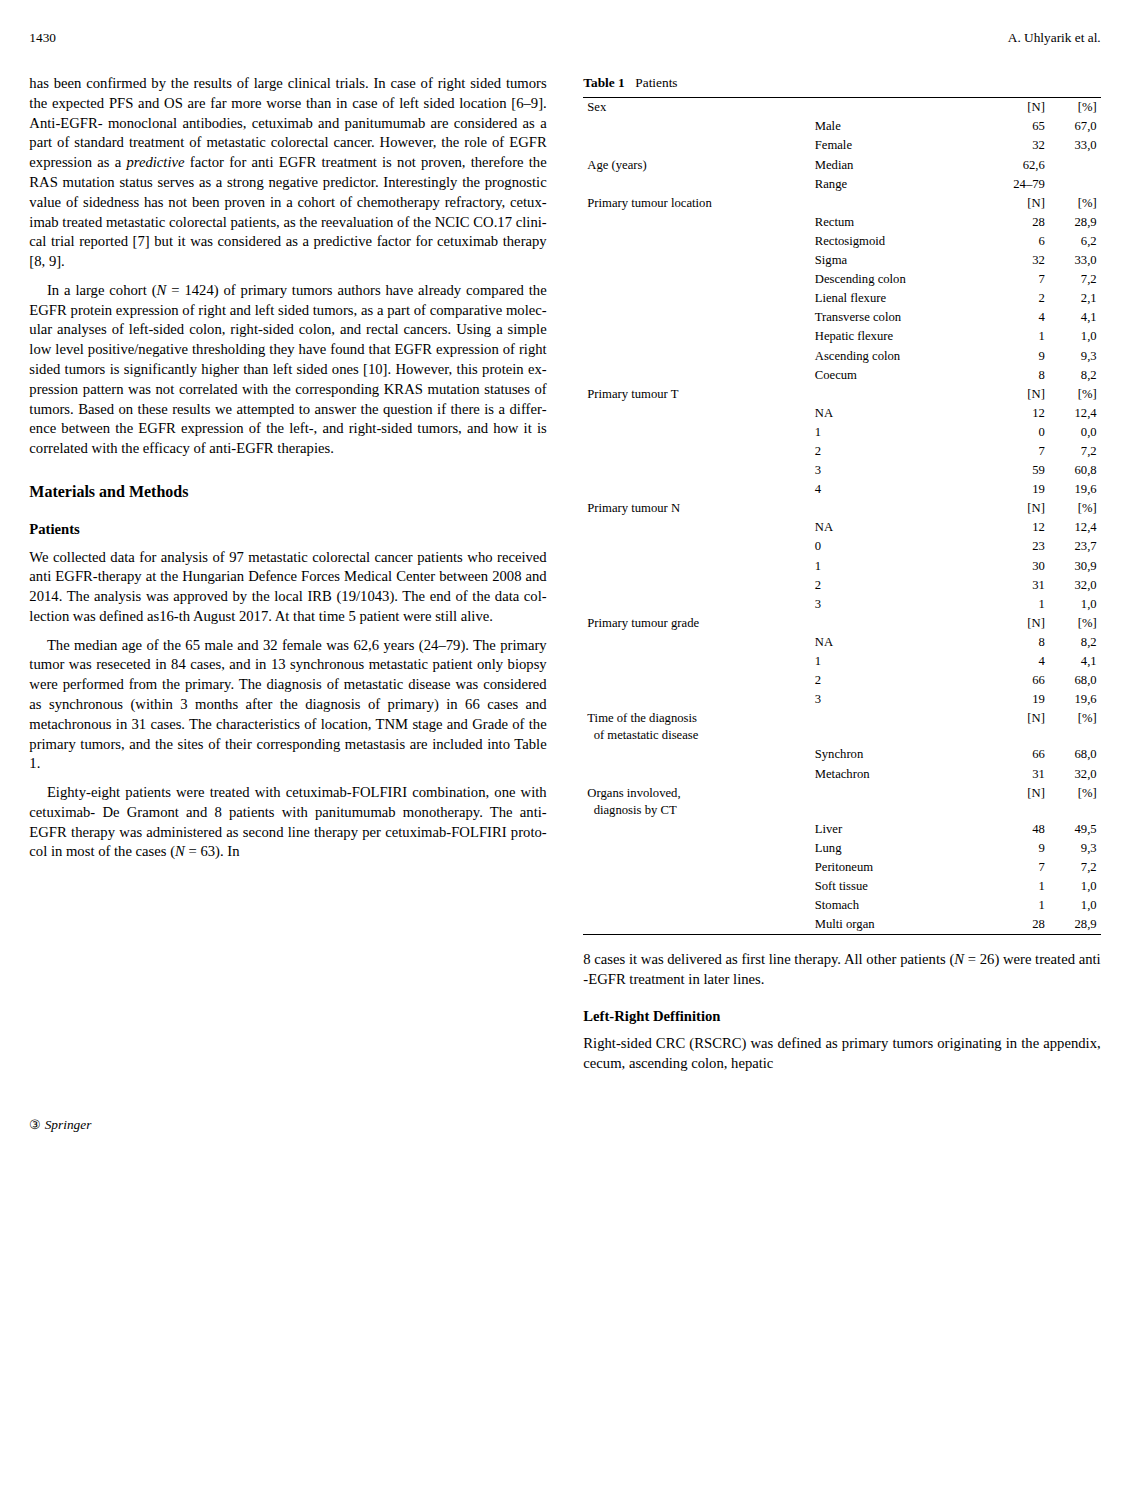1430
A. Uhlyarik et al.
has been confirmed by the results of large clinical trials. In case of right sided tumors the expected PFS and OS are far more worse than in case of left sided location [6–9]. Anti-EGFR- monoclonal antibodies, cetuximab and panitumumab are considered as a part of standard treatment of metastatic colorectal cancer. However, the role of EGFR expression as a predictive factor for anti EGFR treatment is not proven, therefore the RAS mutation status serves as a strong negative predictor. Interestingly the prognostic value of sidedness has not been proven in a cohort of chemotherapy refractory, cetuximab treated metastatic colorectal patients, as the reevaluation of the NCIC CO.17 clinical trial reported [7] but it was considered as a predictive factor for cetuximab therapy [8, 9].
In a large cohort (N = 1424) of primary tumors authors have already compared the EGFR protein expression of right and left sided tumors, as a part of comparative molecular analyses of left-sided colon, right-sided colon, and rectal cancers. Using a simple low level positive/negative thresholding they have found that EGFR expression of right sided tumors is significantly higher than left sided ones [10]. However, this protein expression pattern was not correlated with the corresponding KRAS mutation statuses of tumors. Based on these results we attempted to answer the question if there is a difference between the EGFR expression of the left-, and right-sided tumors, and how it is correlated with the efficacy of anti-EGFR therapies.
Materials and Methods
Patients
We collected data for analysis of 97 metastatic colorectal cancer patients who received anti EGFR-therapy at the Hungarian Defence Forces Medical Center between 2008 and 2014. The analysis was approved by the local IRB (19/1043). The end of the data collection was defined as16-th August 2017. At that time 5 patient were still alive.
The median age of the 65 male and 32 female was 62,6 years (24–79). The primary tumor was reseceted in 84 cases, and in 13 synchronous metastatic patient only biopsy were performed from the primary. The diagnosis of metastatic disease was considered as synchronous (within 3 months after the diagnosis of primary) in 66 cases and metachronous in 31 cases. The characteristics of location, TNM stage and Grade of the primary tumors, and the sites of their corresponding metastasis are included into Table 1.
Eighty-eight patients were treated with cetuximab-FOLFIRI combination, one with cetuximab- De Gramont and 8 patients with panitumumab monotherapy. The anti-EGFR therapy was administered as second line therapy per cetuximab-FOLFIRI protocol in most of the cases (N = 63). In
Table 1 Patients
| Sex | | [N] | [%] |
| | Male | 65 | 67,0 |
| | Female | 32 | 33,0 |
| Age (years) | Median | 62,6 | |
| | Range | 24–79 | |
| Primary tumour location | | [N] | [%] |
| | Rectum | 28 | 28,9 |
| | Rectosigmoid | 6 | 6,2 |
| | Sigma | 32 | 33,0 |
| | Descending colon | 7 | 7,2 |
| | Lienal flexure | 2 | 2,1 |
| | Transverse colon | 4 | 4,1 |
| | Hepatic flexure | 1 | 1,0 |
| | Ascending colon | 9 | 9,3 |
| | Coecum | 8 | 8,2 |
| Primary tumour T | | [N] | [%] |
| | NA | 12 | 12,4 |
| | 1 | 0 | 0,0 |
| | 2 | 7 | 7,2 |
| | 3 | 59 | 60,8 |
| | 4 | 19 | 19,6 |
| Primary tumour N | | [N] | [%] |
| | NA | 12 | 12,4 |
| | 0 | 23 | 23,7 |
| | 1 | 30 | 30,9 |
| | 2 | 31 | 32,0 |
| | 3 | 1 | 1,0 |
| Primary tumour grade | | [N] | [%] |
| | NA | 8 | 8,2 |
| | 1 | 4 | 4,1 |
| | 2 | 66 | 68,0 |
| | 3 | 19 | 19,6 |
| Time of the diagnosis of metastatic disease | | [N] | [%] |
| | Synchron | 66 | 68,0 |
| | Metachron | 31 | 32,0 |
| Organs involoved, diagnosis by CT | | [N] | [%] |
| | Liver | 48 | 49,5 |
| | Lung | 9 | 9,3 |
| | Peritoneum | 7 | 7,2 |
| | Soft tissue | 1 | 1,0 |
| | Stomach | 1 | 1,0 |
| | Multi organ | 28 | 28,9 |
8 cases it was delivered as first line therapy. All other patients (N = 26) were treated anti -EGFR treatment in later lines.
Left-Right Deffinition
Right-sided CRC (RSCRC) was defined as primary tumors originating in the appendix, cecum, ascending colon, hepatic
③ Springer